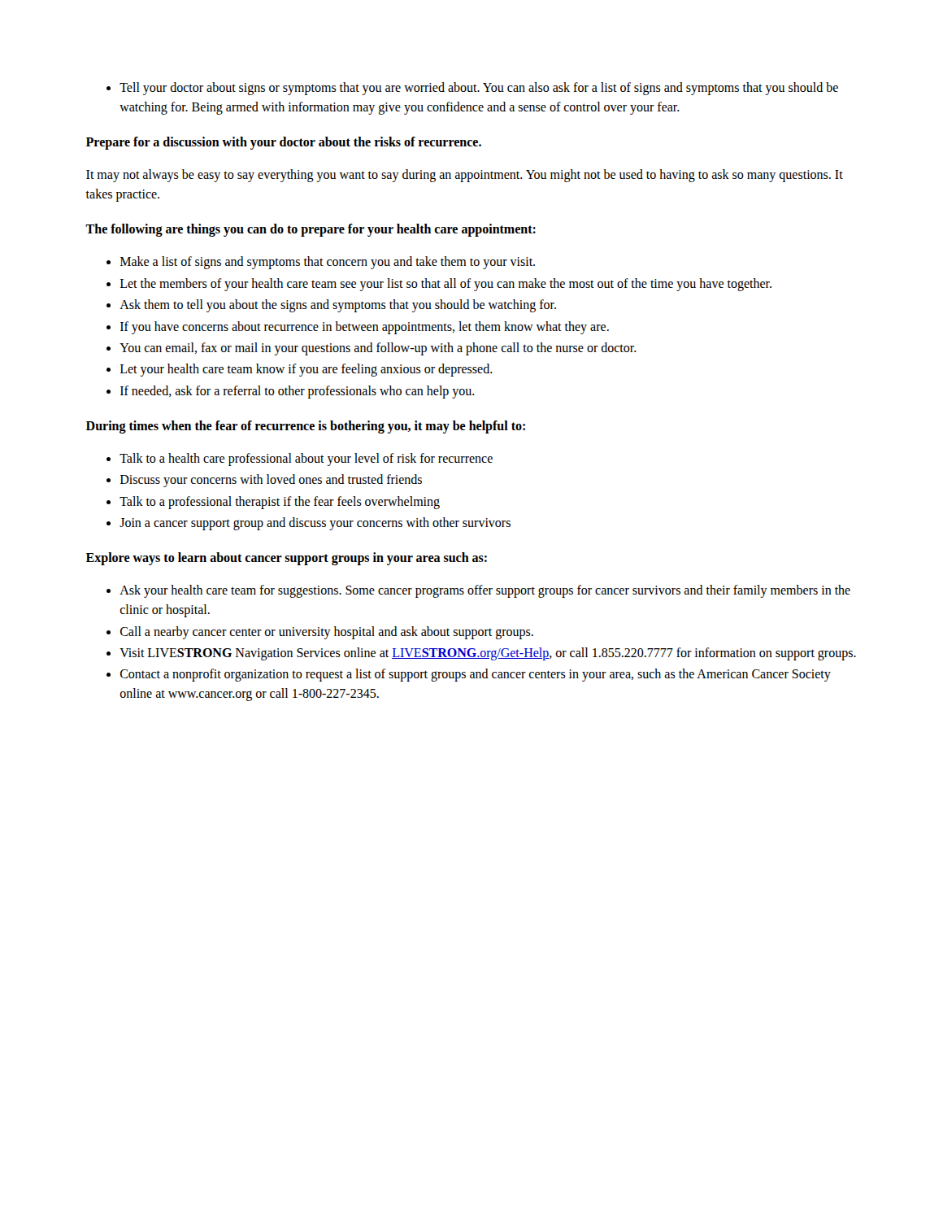Tell your doctor about signs or symptoms that you are worried about. You can also ask for a list of signs and symptoms that you should be watching for. Being armed with information may give you confidence and a sense of control over your fear.
Prepare for a discussion with your doctor about the risks of recurrence.
It may not always be easy to say everything you want to say during an appointment. You might not be used to having to ask so many questions. It takes practice.
The following are things you can do to prepare for your health care appointment:
Make a list of signs and symptoms that concern you and take them to your visit.
Let the members of your health care team see your list so that all of you can make the most out of the time you have together.
Ask them to tell you about the signs and symptoms that you should be watching for.
If you have concerns about recurrence in between appointments, let them know what they are.
You can email, fax or mail in your questions and follow-up with a phone call to the nurse or doctor.
Let your health care team know if you are feeling anxious or depressed.
If needed, ask for a referral to other professionals who can help you.
During times when the fear of recurrence is bothering you, it may be helpful to:
Talk to a health care professional about your level of risk for recurrence
Discuss your concerns with loved ones and trusted friends
Talk to a professional therapist if the fear feels overwhelming
Join a cancer support group and discuss your concerns with other survivors
Explore ways to learn about cancer support groups in your area such as:
Ask your health care team for suggestions. Some cancer programs offer support groups for cancer survivors and their family members in the clinic or hospital.
Call a nearby cancer center or university hospital and ask about support groups.
Visit LIVESTRONG Navigation Services online at LIVESTRONG.org/Get-Help, or call 1.855.220.7777 for information on support groups.
Contact a nonprofit organization to request a list of support groups and cancer centers in your area, such as the American Cancer Society online at www.cancer.org or call 1-800-227-2345.